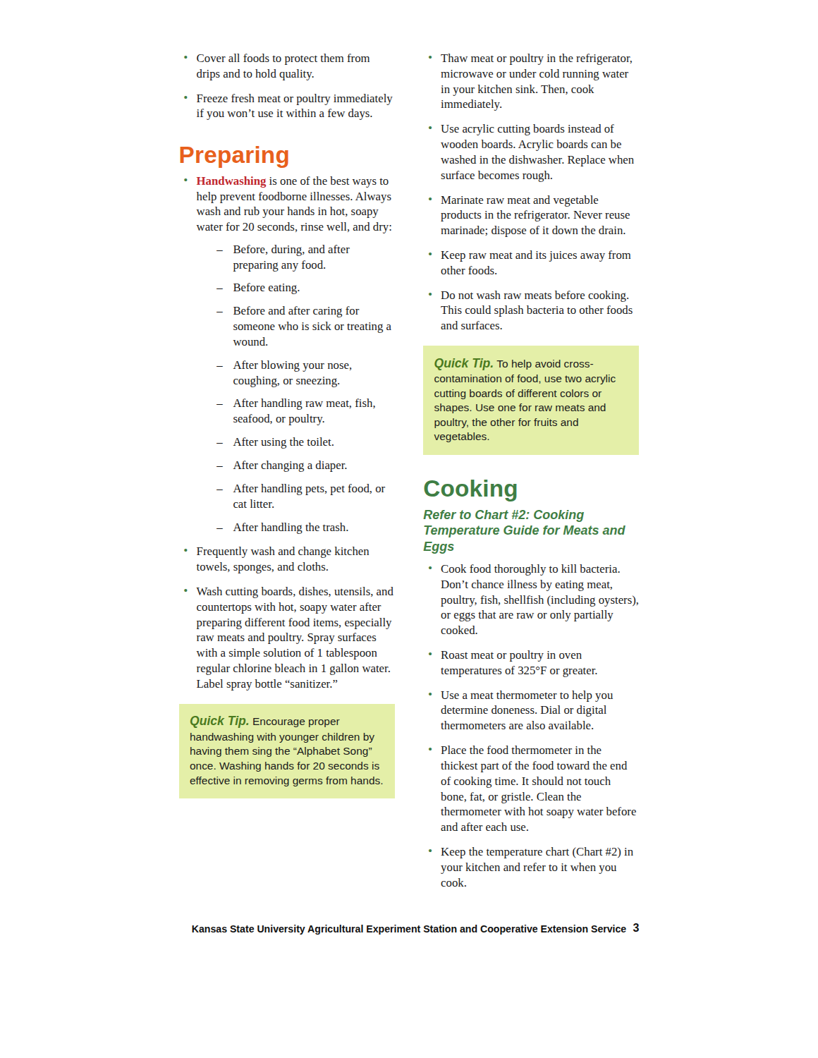Cover all foods to protect them from drips and to hold quality.
Freeze fresh meat or poultry immediately if you won’t use it within a few days.
Preparing
Handwashing is one of the best ways to help prevent foodborne illnesses. Always wash and rub your hands in hot, soapy water for 20 seconds, rinse well, and dry:
Before, during, and after preparing any food.
Before eating.
Before and after caring for someone who is sick or treating a wound.
After blowing your nose, coughing, or sneezing.
After handling raw meat, fish, seafood, or poultry.
After using the toilet.
After changing a diaper.
After handling pets, pet food, or cat litter.
After handling the trash.
Frequently wash and change kitchen towels, sponges, and cloths.
Wash cutting boards, dishes, utensils, and countertops with hot, soapy water after preparing different food items, especially raw meats and poultry. Spray surfaces with a simple solution of 1 tablespoon regular chlorine bleach in 1 gallon water. Label spray bottle “sanitizer.”
Quick Tip. Encourage proper handwashing with younger children by having them sing the “Alphabet Song” once. Washing hands for 20 seconds is effective in removing germs from hands.
Thaw meat or poultry in the refrigerator, microwave or under cold running water in your kitchen sink. Then, cook immediately.
Use acrylic cutting boards instead of wooden boards. Acrylic boards can be washed in the dishwasher. Replace when surface becomes rough.
Marinate raw meat and vegetable products in the refrigerator. Never reuse marinade; dispose of it down the drain.
Keep raw meat and its juices away from other foods.
Do not wash raw meats before cooking. This could splash bacteria to other foods and surfaces.
Quick Tip. To help avoid cross-contamination of food, use two acrylic cutting boards of different colors or shapes. Use one for raw meats and poultry, the other for fruits and vegetables.
Cooking
Refer to Chart #2: Cooking Temperature Guide for Meats and Eggs
Cook food thoroughly to kill bacteria. Don’t chance illness by eating meat, poultry, fish, shellfish (including oysters), or eggs that are raw or only partially cooked.
Roast meat or poultry in oven temperatures of 325°F or greater.
Use a meat thermometer to help you determine doneness. Dial or digital thermometers are also available.
Place the food thermometer in the thickest part of the food toward the end of cooking time. It should not touch bone, fat, or gristle. Clean the thermometer with hot soapy water before and after each use.
Keep the temperature chart (Chart #2) in your kitchen and refer to it when you cook.
Kansas State University Agricultural Experiment Station and Cooperative Extension Service
3